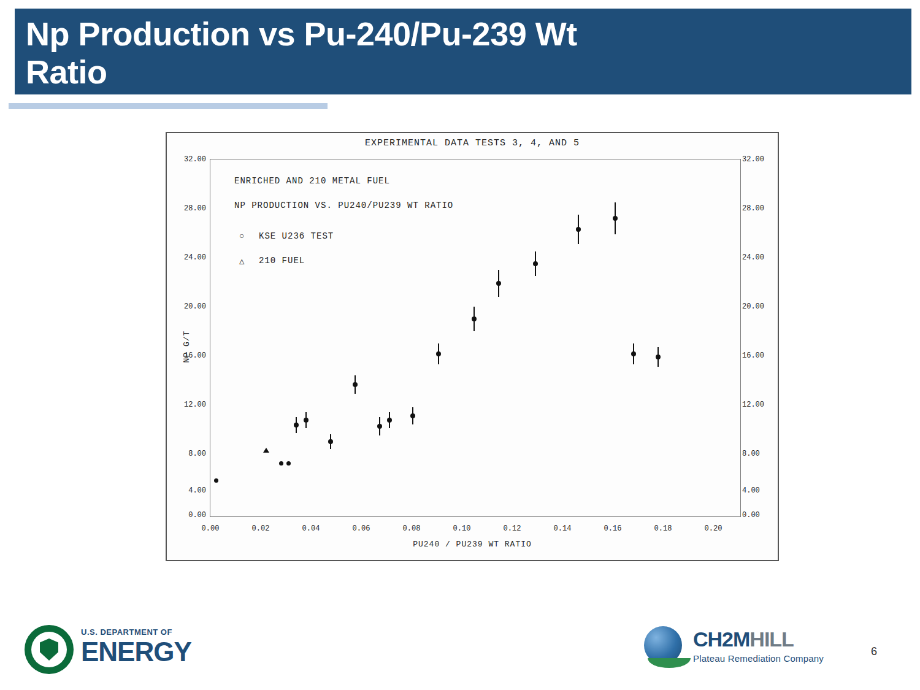Np Production vs Pu-240/Pu-239 Wt
Ratio
EXPERIMENTAL DATA TESTS 3, 4, AND 5
ENRICHED AND 210 METAL FUEL
NP PRODUCTION VS. PU240/PU239 WT RATIO
○
KSE U236 TEST
△
210 FUEL
NP G/T
PU240 / PU239 WT RATIO
32.00
28.00
24.00
20.00
16.00
12.00
8.00
4.00
0.00
32.00
28.00
24.00
20.00
16.00
12.00
8.00
4.00
0.00
0.00
0.02
0.04
0.06
0.08
0.10
0.12
0.14
0.16
0.18
0.20
U.S. DEPARTMENT OF
ENERGY
CH2MHILL
Plateau Remediation Company
6